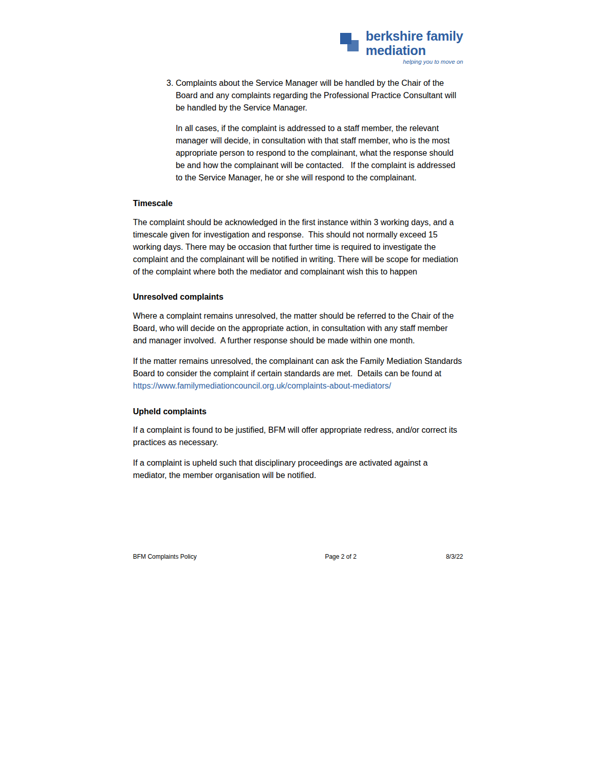berkshire family
mediation
helping you to move on
Complaints about the Service Manager will be handled by the Chair of the Board and any complaints regarding the Professional Practice Consultant will be handled by the Service Manager.
In all cases, if the complaint is addressed to a staff member, the relevant manager will decide, in consultation with that staff member, who is the most appropriate person to respond to the complainant, what the response should be and how the complainant will be contacted. If the complaint is addressed to the Service Manager, he or she will respond to the complainant.
Timescale
The complaint should be acknowledged in the first instance within 3 working days, and a timescale given for investigation and response. This should not normally exceed 15 working days. There may be occasion that further time is required to investigate the complaint and the complainant will be notified in writing. There will be scope for mediation of the complaint where both the mediator and complainant wish this to happen
Unresolved complaints
Where a complaint remains unresolved, the matter should be referred to the Chair of the Board, who will decide on the appropriate action, in consultation with any staff member and manager involved. A further response should be made within one month.
If the matter remains unresolved, the complainant can ask the Family Mediation Standards Board to consider the complaint if certain standards are met. Details can be found at https://www.familymediationcouncil.org.uk/complaints-about-mediators/
Upheld complaints
If a complaint is found to be justified, BFM will offer appropriate redress, and/or correct its practices as necessary.
If a complaint is upheld such that disciplinary proceedings are activated against a mediator, the member organisation will be notified.
BFM Complaints Policy Page 2 of 2 8/3/22